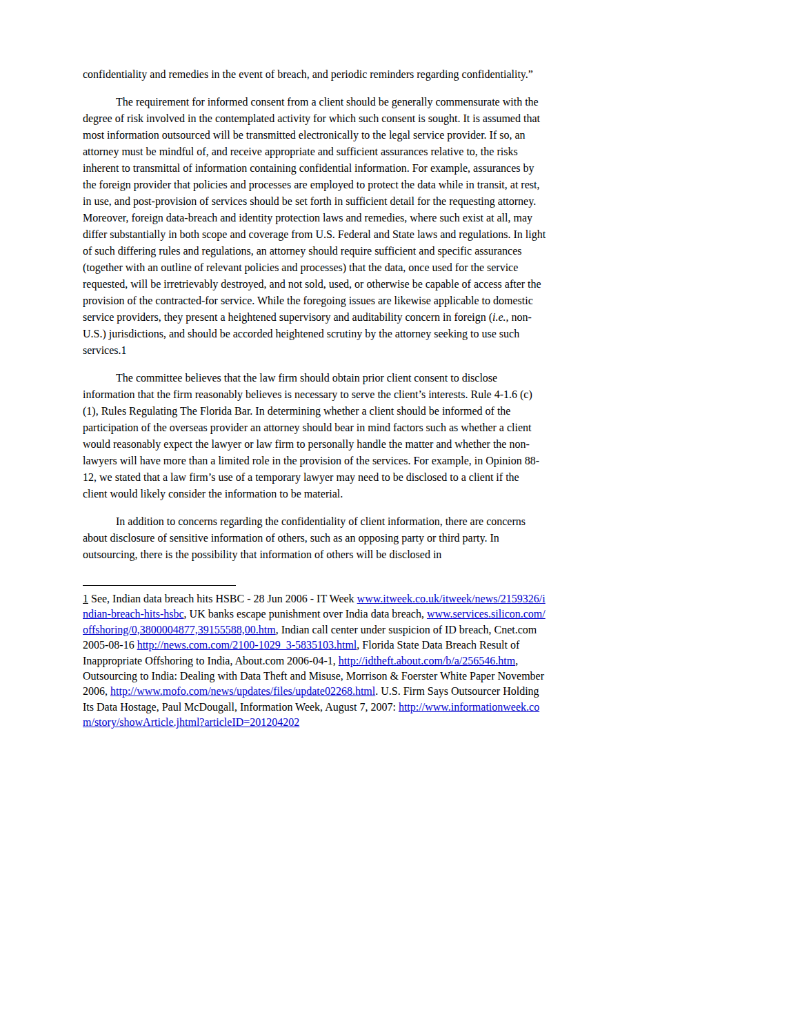confidentiality and remedies in the event of breach, and periodic reminders regarding confidentiality.”
The requirement for informed consent from a client should be generally commensurate with the degree of risk involved in the contemplated activity for which such consent is sought. It is assumed that most information outsourced will be transmitted electronically to the legal service provider. If so, an attorney must be mindful of, and receive appropriate and sufficient assurances relative to, the risks inherent to transmittal of information containing confidential information. For example, assurances by the foreign provider that policies and processes are employed to protect the data while in transit, at rest, in use, and post-provision of services should be set forth in sufficient detail for the requesting attorney. Moreover, foreign data-breach and identity protection laws and remedies, where such exist at all, may differ substantially in both scope and coverage from U.S. Federal and State laws and regulations. In light of such differing rules and regulations, an attorney should require sufficient and specific assurances (together with an outline of relevant policies and processes) that the data, once used for the service requested, will be irretrievably destroyed, and not sold, used, or otherwise be capable of access after the provision of the contracted-for service. While the foregoing issues are likewise applicable to domestic service providers, they present a heightened supervisory and auditability concern in foreign (i.e., non-U.S.) jurisdictions, and should be accorded heightened scrutiny by the attorney seeking to use such services.1
The committee believes that the law firm should obtain prior client consent to disclose information that the firm reasonably believes is necessary to serve the client’s interests. Rule 4-1.6 (c)(1), Rules Regulating The Florida Bar. In determining whether a client should be informed of the participation of the overseas provider an attorney should bear in mind factors such as whether a client would reasonably expect the lawyer or law firm to personally handle the matter and whether the non-lawyers will have more than a limited role in the provision of the services. For example, in Opinion 88-12, we stated that a law firm’s use of a temporary lawyer may need to be disclosed to a client if the client would likely consider the information to be material.
In addition to concerns regarding the confidentiality of client information, there are concerns about disclosure of sensitive information of others, such as an opposing party or third party. In outsourcing, there is the possibility that information of others will be disclosed in
1 See, Indian data breach hits HSBC - 28 Jun 2006 - IT Week www.itweek.co.uk/itweek/news/2159326/indian-breach-hits-hsbc, UK banks escape punishment over India data breach, www.services.silicon.com/offshoring/0,3800004877,39155588,00.htm, Indian call center under suspicion of ID breach, Cnet.com 2005-08-16 http://news.com.com/2100-1029_3-5835103.html, Florida State Data Breach Result of Inappropriate Offshoring to India, About.com 2006-04-1, http://idtheft.about.com/b/a/256546.htm, Outsourcing to India: Dealing with Data Theft and Misuse, Morrison & Foerster White Paper November 2006, http://www.mofo.com/news/updates/files/update02268.html. U.S. Firm Says Outsourcer Holding Its Data Hostage, Paul McDougall, Information Week, August 7, 2007: http://www.informationweek.com/story/showArticle.jhtml?articleID=201204202